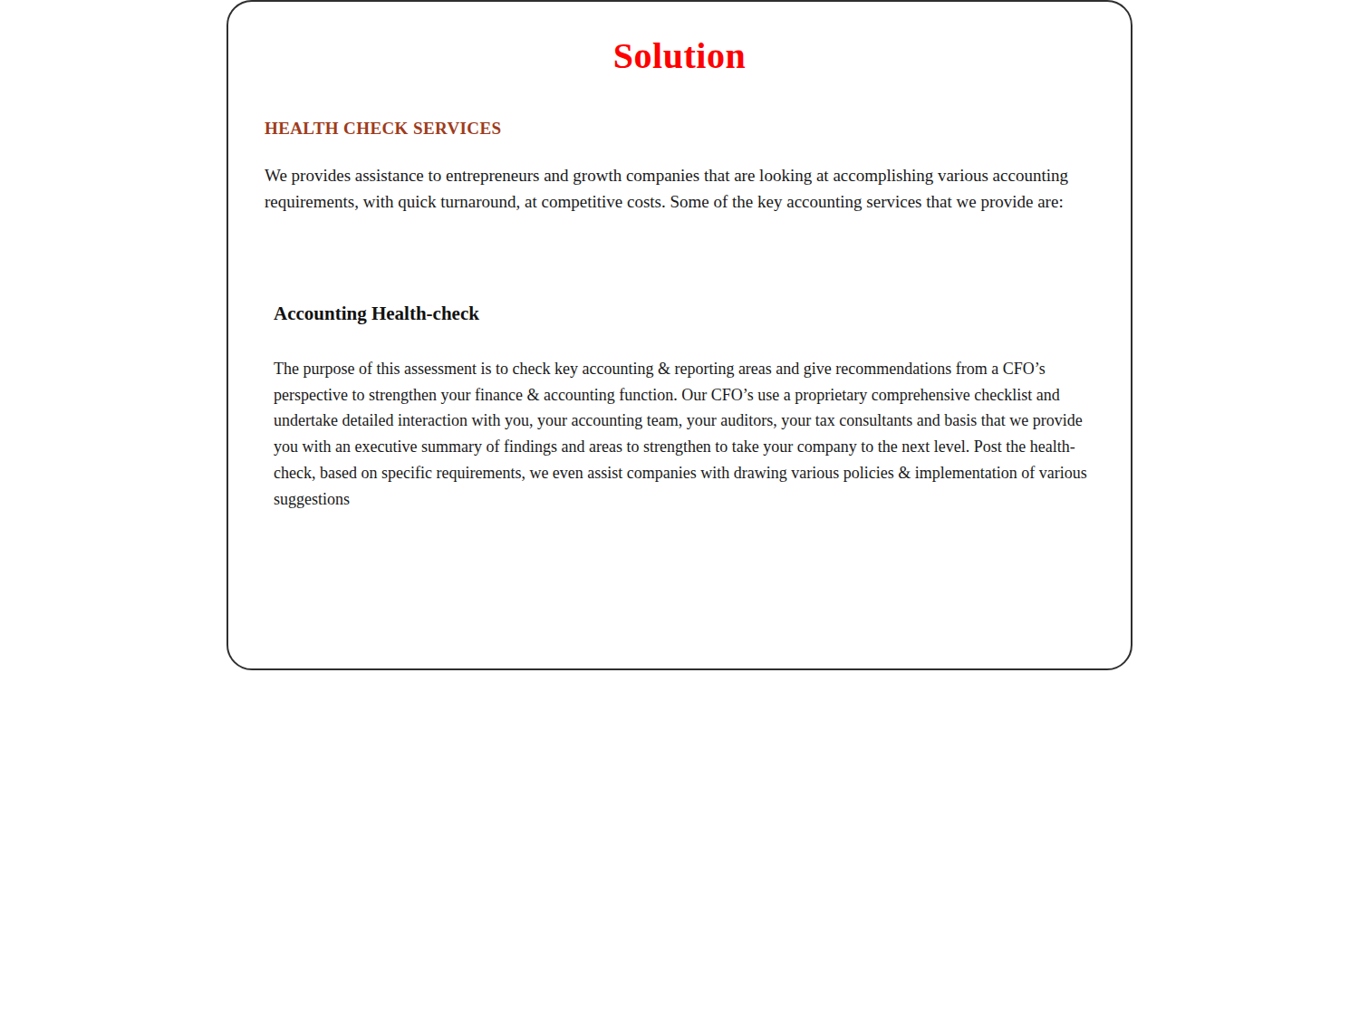Solution
HEALTH CHECK SERVICES
We provides assistance to entrepreneurs and growth companies that are looking at accomplishing various accounting requirements, with quick turnaround, at competitive costs. Some of the key accounting services that we provide are:
Accounting Health-check
The purpose of this assessment is to check key accounting & reporting areas and give recommendations from a CFO’s perspective to strengthen your finance & accounting function. Our CFO’s use a proprietary comprehensive checklist and undertake detailed interaction with you, your accounting team, your auditors, your tax consultants and basis that we provide you with an executive summary of findings and areas to strengthen to take your company to the next level. Post the health-check, based on specific requirements, we even assist companies with drawing various policies & implementation of various suggestions